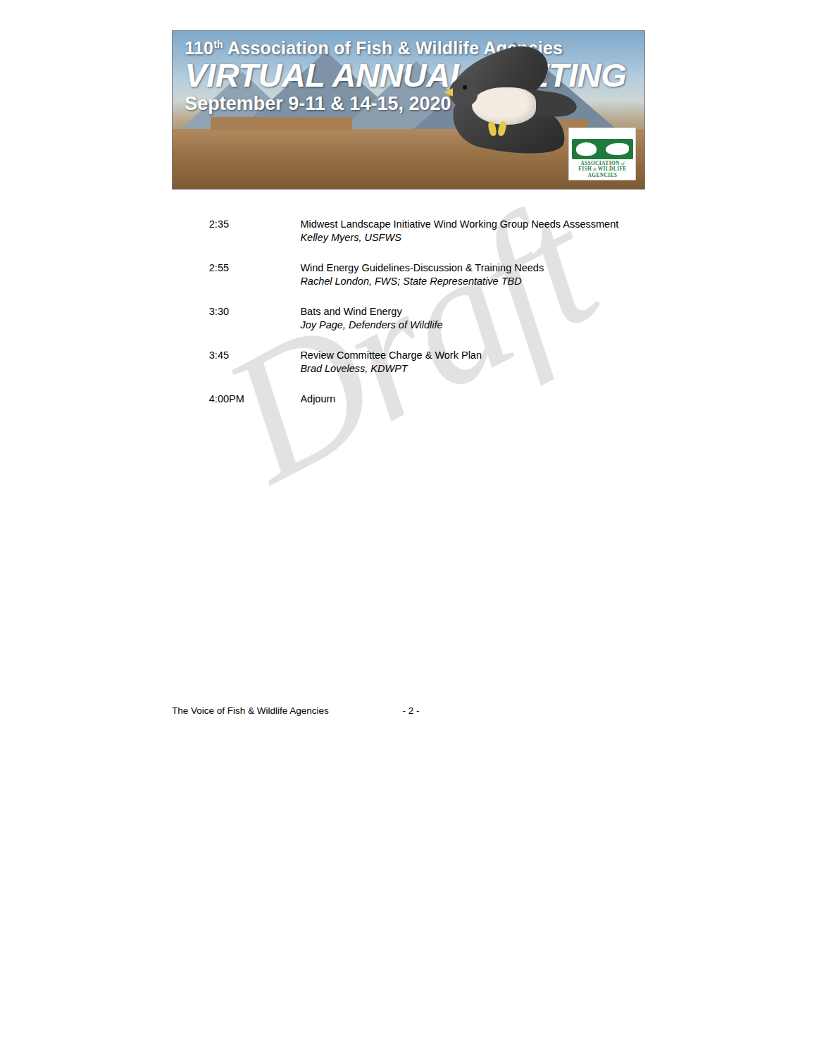Draft
110th Association of Fish & Wildlife Agencies
VIRTUAL ANNUAL MEETING
September 9-11 & 14-15, 2020
ASSOCIATION of
FISH & WILDLIFE
AGENCIES
| 2:35 | Midwest Landscape Initiative Wind Working Group Needs Assessment Kelley Myers, USFWS |
| 2:55 | Wind Energy Guidelines-Discussion & Training Needs Rachel London, FWS; State Representative TBD |
| 3:30 | Bats and Wind Energy Joy Page, Defenders of Wildlife |
| 3:45 | Review Committee Charge & Work Plan Brad Loveless, KDWPT |
| 4:00PM | Adjourn |
The Voice of Fish & Wildlife Agencies - 2 -